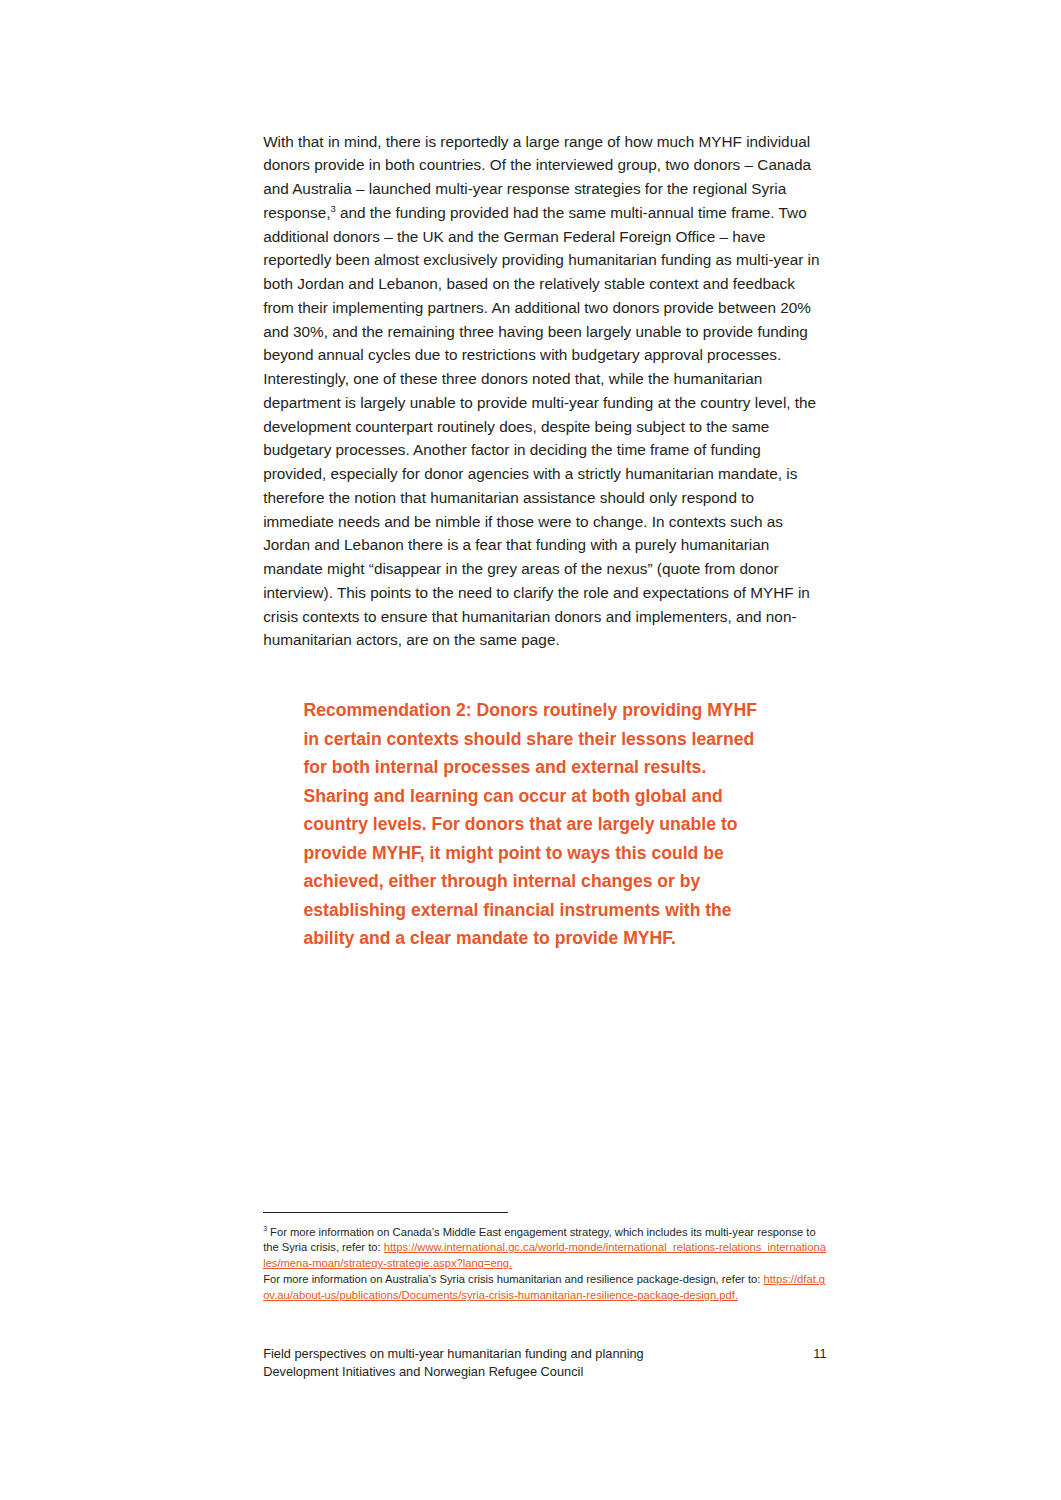With that in mind, there is reportedly a large range of how much MYHF individual donors provide in both countries. Of the interviewed group, two donors – Canada and Australia – launched multi-year response strategies for the regional Syria response,3 and the funding provided had the same multi-annual time frame. Two additional donors – the UK and the German Federal Foreign Office – have reportedly been almost exclusively providing humanitarian funding as multi-year in both Jordan and Lebanon, based on the relatively stable context and feedback from their implementing partners. An additional two donors provide between 20% and 30%, and the remaining three having been largely unable to provide funding beyond annual cycles due to restrictions with budgetary approval processes. Interestingly, one of these three donors noted that, while the humanitarian department is largely unable to provide multi-year funding at the country level, the development counterpart routinely does, despite being subject to the same budgetary processes. Another factor in deciding the time frame of funding provided, especially for donor agencies with a strictly humanitarian mandate, is therefore the notion that humanitarian assistance should only respond to immediate needs and be nimble if those were to change. In contexts such as Jordan and Lebanon there is a fear that funding with a purely humanitarian mandate might “disappear in the grey areas of the nexus” (quote from donor interview). This points to the need to clarify the role and expectations of MYHF in crisis contexts to ensure that humanitarian donors and implementers, and non-humanitarian actors, are on the same page.
Recommendation 2: Donors routinely providing MYHF in certain contexts should share their lessons learned for both internal processes and external results. Sharing and learning can occur at both global and country levels. For donors that are largely unable to provide MYHF, it might point to ways this could be achieved, either through internal changes or by establishing external financial instruments with the ability and a clear mandate to provide MYHF.
3 For more information on Canada’s Middle East engagement strategy, which includes its multi-year response to the Syria crisis, refer to: https://www.international.gc.ca/world-monde/international_relations-relations_internationales/mena-moan/strategy-strategie.aspx?lang=eng.
For more information on Australia’s Syria crisis humanitarian and resilience package-design, refer to: https://dfat.gov.au/about-us/publications/Documents/syria-crisis-humanitarian-resilience-package-design.pdf.
Field perspectives on multi-year humanitarian funding and planning
Development Initiatives and Norwegian Refugee Council
11